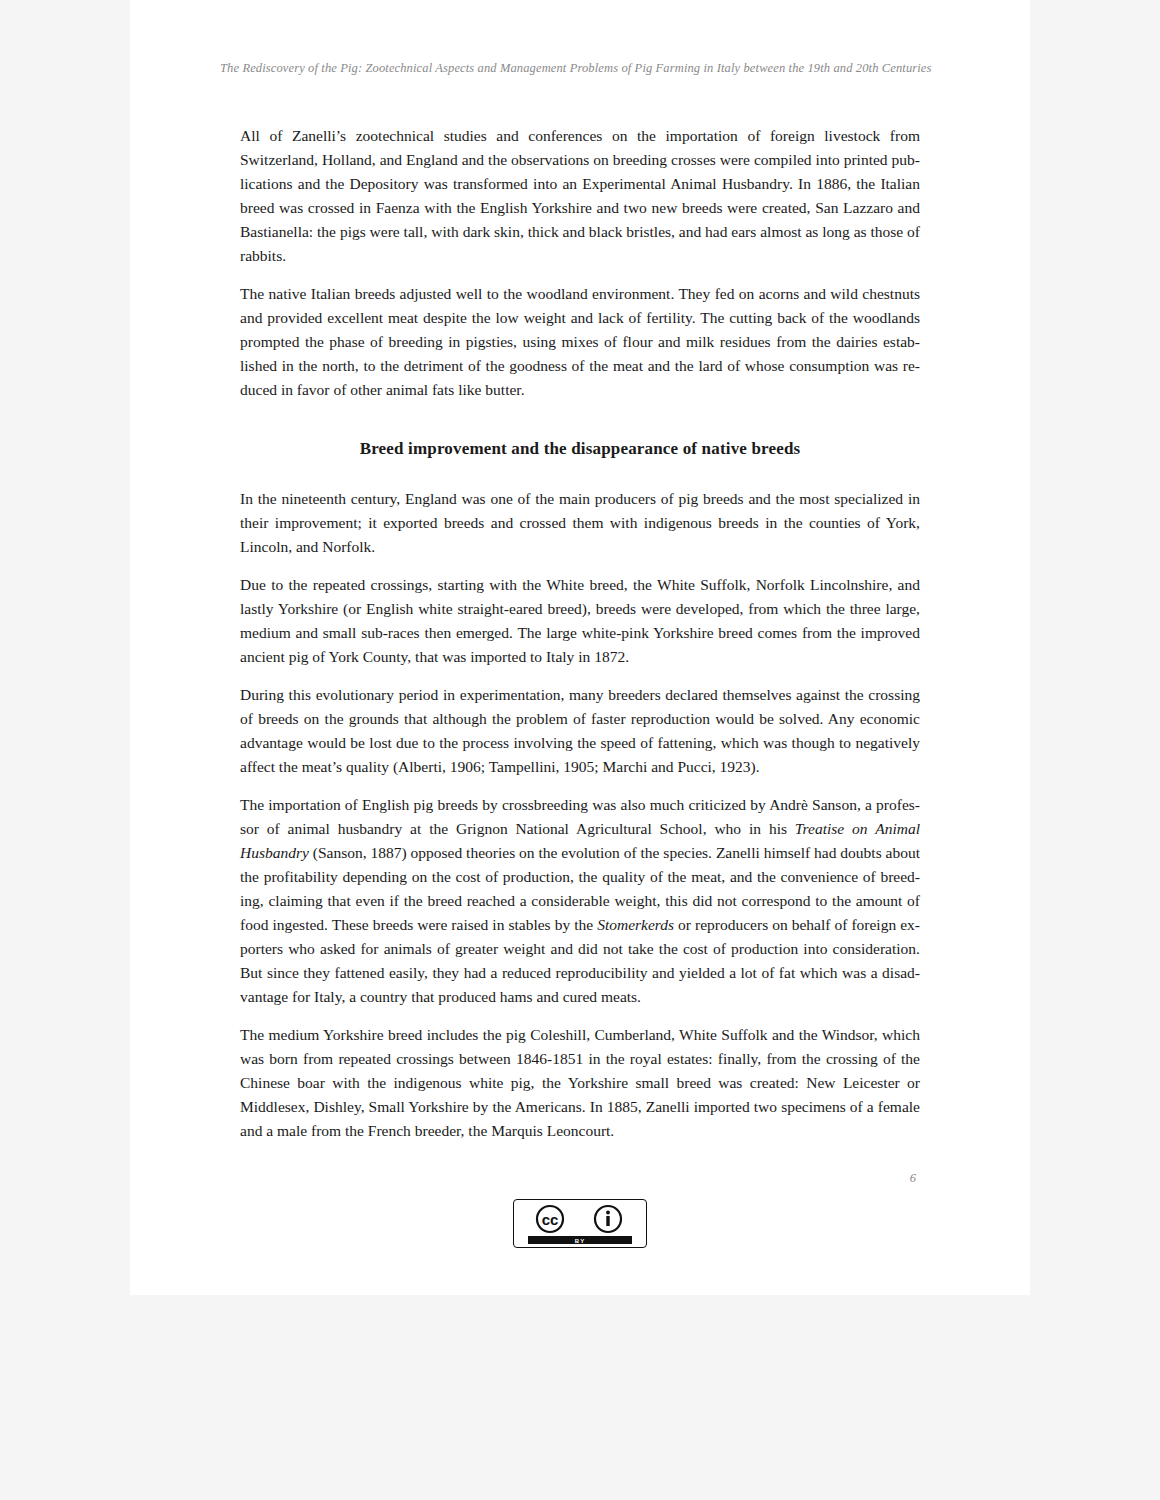The Rediscovery of the Pig: Zootechnical Aspects and Management Problems of Pig Farming in Italy between the 19th and 20th Centuries
All of Zanelli’s zootechnical studies and conferences on the importation of foreign livestock from Switzerland, Holland, and England and the observations on breeding crosses were compiled into printed publications and the Depository was transformed into an Experimental Animal Husbandry. In 1886, the Italian breed was crossed in Faenza with the English Yorkshire and two new breeds were created, San Lazzaro and Bastianella: the pigs were tall, with dark skin, thick and black bristles, and had ears almost as long as those of rabbits.
The native Italian breeds adjusted well to the woodland environment. They fed on acorns and wild chestnuts and provided excellent meat despite the low weight and lack of fertility. The cutting back of the woodlands prompted the phase of breeding in pigsties, using mixes of flour and milk residues from the dairies established in the north, to the detriment of the goodness of the meat and the lard of whose consumption was reduced in favor of other animal fats like butter.
Breed improvement and the disappearance of native breeds
In the nineteenth century, England was one of the main producers of pig breeds and the most specialized in their improvement; it exported breeds and crossed them with indigenous breeds in the counties of York, Lincoln, and Norfolk.
Due to the repeated crossings, starting with the White breed, the White Suffolk, Norfolk Lincolnshire, and lastly Yorkshire (or English white straight-eared breed), breeds were developed, from which the three large, medium and small sub-races then emerged. The large white-pink Yorkshire breed comes from the improved ancient pig of York County, that was imported to Italy in 1872.
During this evolutionary period in experimentation, many breeders declared themselves against the crossing of breeds on the grounds that although the problem of faster reproduction would be solved. Any economic advantage would be lost due to the process involving the speed of fattening, which was though to negatively affect the meat’s quality (Alberti, 1906; Tampellini, 1905; Marchi and Pucci, 1923).
The importation of English pig breeds by crossbreeding was also much criticized by Andrè Sanson, a professor of animal husbandry at the Grignon National Agricultural School, who in his Treatise on Animal Husbandry (Sanson, 1887) opposed theories on the evolution of the species. Zanelli himself had doubts about the profitability depending on the cost of production, the quality of the meat, and the convenience of breeding, claiming that even if the breed reached a considerable weight, this did not correspond to the amount of food ingested. These breeds were raised in stables by the Stomerkerds or reproducers on behalf of foreign exporters who asked for animals of greater weight and did not take the cost of production into consideration. But since they fattened easily, they had a reduced reproducibility and yielded a lot of fat which was a disadvantage for Italy, a country that produced hams and cured meats.
The medium Yorkshire breed includes the pig Coleshill, Cumberland, White Suffolk and the Windsor, which was born from repeated crossings between 1846-1851 in the royal estates: finally, from the crossing of the Chinese boar with the indigenous white pig, the Yorkshire small breed was created: New Leicester or Middlesex, Dishley, Small Yorkshire by the Americans. In 1885, Zanelli imported two specimens of a female and a male from the French breeder, the Marquis Leoncourt.
6
cc BY